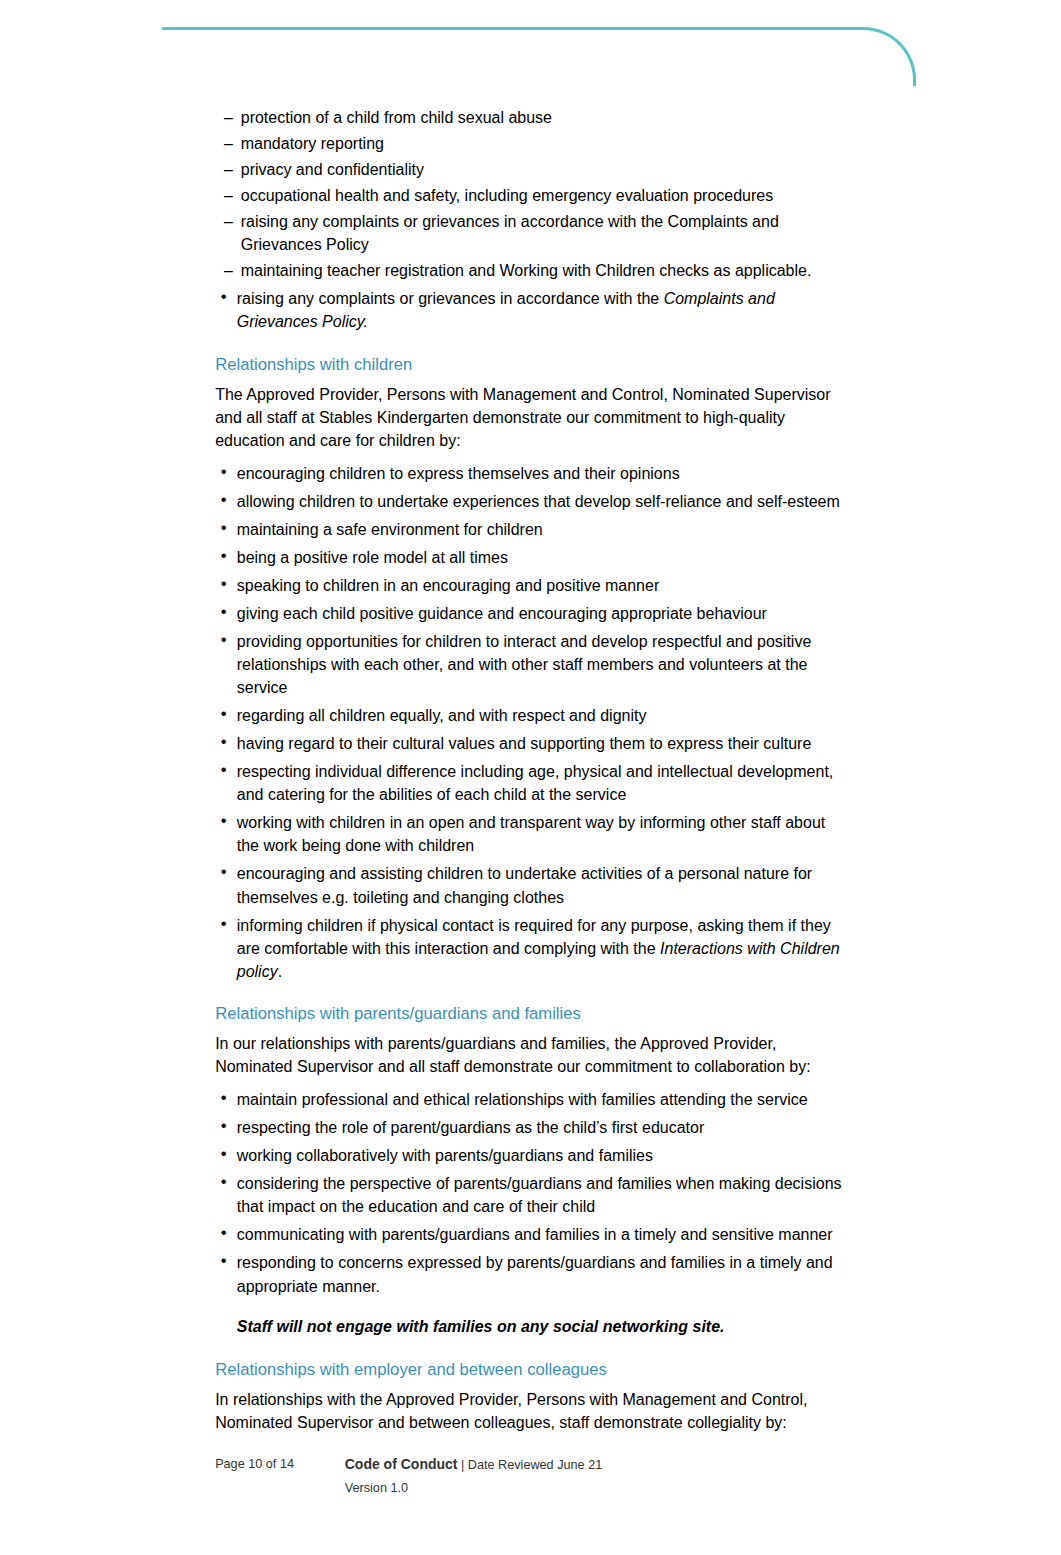protection of a child from child sexual abuse
mandatory reporting
privacy and confidentiality
occupational health and safety, including emergency evaluation procedures
raising any complaints or grievances in accordance with the Complaints and Grievances Policy
maintaining teacher registration and Working with Children checks as applicable.
raising any complaints or grievances in accordance with the Complaints and Grievances Policy.
Relationships with children
The Approved Provider, Persons with Management and Control, Nominated Supervisor and all staff at Stables Kindergarten demonstrate our commitment to high-quality education and care for children by:
encouraging children to express themselves and their opinions
allowing children to undertake experiences that develop self-reliance and self-esteem
maintaining a safe environment for children
being a positive role model at all times
speaking to children in an encouraging and positive manner
giving each child positive guidance and encouraging appropriate behaviour
providing opportunities for children to interact and develop respectful and positive relationships with each other, and with other staff members and volunteers at the service
regarding all children equally, and with respect and dignity
having regard to their cultural values and supporting them to express their culture
respecting individual difference including age, physical and intellectual development, and catering for the abilities of each child at the service
working with children in an open and transparent way by informing other staff about the work being done with children
encouraging and assisting children to undertake activities of a personal nature for themselves e.g. toileting and changing clothes
informing children if physical contact is required for any purpose, asking them if they are comfortable with this interaction and complying with the Interactions with Children policy.
Relationships with parents/guardians and families
In our relationships with parents/guardians and families, the Approved Provider, Nominated Supervisor and all staff demonstrate our commitment to collaboration by:
maintain professional and ethical relationships with families attending the service
respecting the role of parent/guardians as the child’s first educator
working collaboratively with parents/guardians and families
considering the perspective of parents/guardians and families when making decisions that impact on the education and care of their child
communicating with parents/guardians and families in a timely and sensitive manner
responding to concerns expressed by parents/guardians and families in a timely and appropriate manner.
Staff will not engage with families on any social networking site.
Relationships with employer and between colleagues
In relationships with the Approved Provider, Persons with Management and Control, Nominated Supervisor and between colleagues, staff demonstrate collegiality by:
Page 10 of 14
Code of Conduct | Date Reviewed June 21
Version 1.0